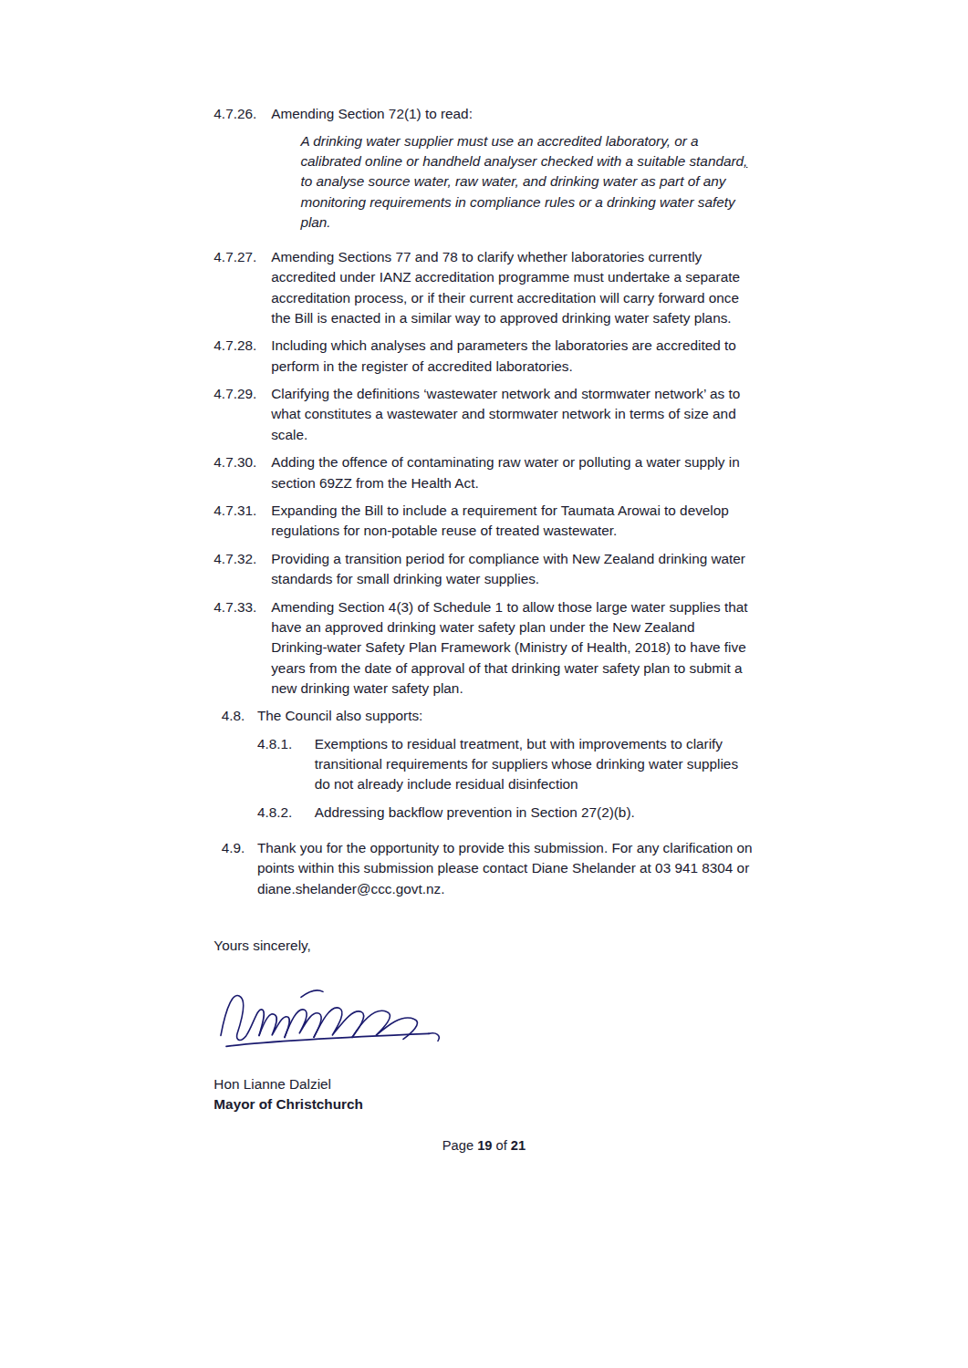4.7.26. Amending Section 72(1) to read:
A drinking water supplier must use an accredited laboratory, or a calibrated online or handheld analyser checked with a suitable standard, to analyse source water, raw water, and drinking water as part of any monitoring requirements in compliance rules or a drinking water safety plan.
4.7.27. Amending Sections 77 and 78 to clarify whether laboratories currently accredited under IANZ accreditation programme must undertake a separate accreditation process, or if their current accreditation will carry forward once the Bill is enacted in a similar way to approved drinking water safety plans.
4.7.28. Including which analyses and parameters the laboratories are accredited to perform in the register of accredited laboratories.
4.7.29. Clarifying the definitions ‘wastewater network and stormwater network’ as to what constitutes a wastewater and stormwater network in terms of size and scale.
4.7.30. Adding the offence of contaminating raw water or polluting a water supply in section 69ZZ from the Health Act.
4.7.31. Expanding the Bill to include a requirement for Taumata Arowai to develop regulations for non-potable reuse of treated wastewater.
4.7.32. Providing a transition period for compliance with New Zealand drinking water standards for small drinking water supplies.
4.7.33. Amending Section 4(3) of Schedule 1 to allow those large water supplies that have an approved drinking water safety plan under the New Zealand Drinking-water Safety Plan Framework (Ministry of Health, 2018) to have five years from the date of approval of that drinking water safety plan to submit a new drinking water safety plan.
4.8. The Council also supports:
4.8.1. Exemptions to residual treatment, but with improvements to clarify transitional requirements for suppliers whose drinking water supplies do not already include residual disinfection
4.8.2. Addressing backflow prevention in Section 27(2)(b).
4.9. Thank you for the opportunity to provide this submission. For any clarification on points within this submission please contact Diane Shelander at 03 941 8304 or diane.shelander@ccc.govt.nz.
Yours sincerely,
Hon Lianne Dalziel
Mayor of Christchurch
Page 19 of 21